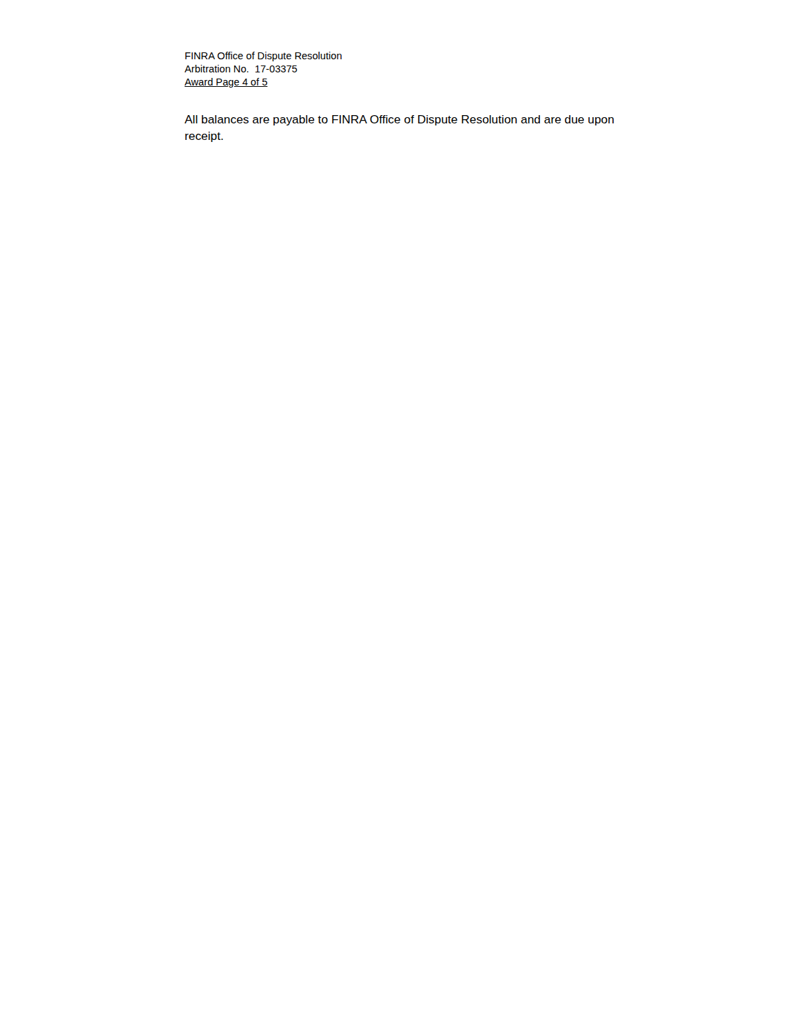FINRA Office of Dispute Resolution Arbitration No. 17-03375 Award Page 4 of 5
All balances are payable to FINRA Office of Dispute Resolution and are due upon receipt.